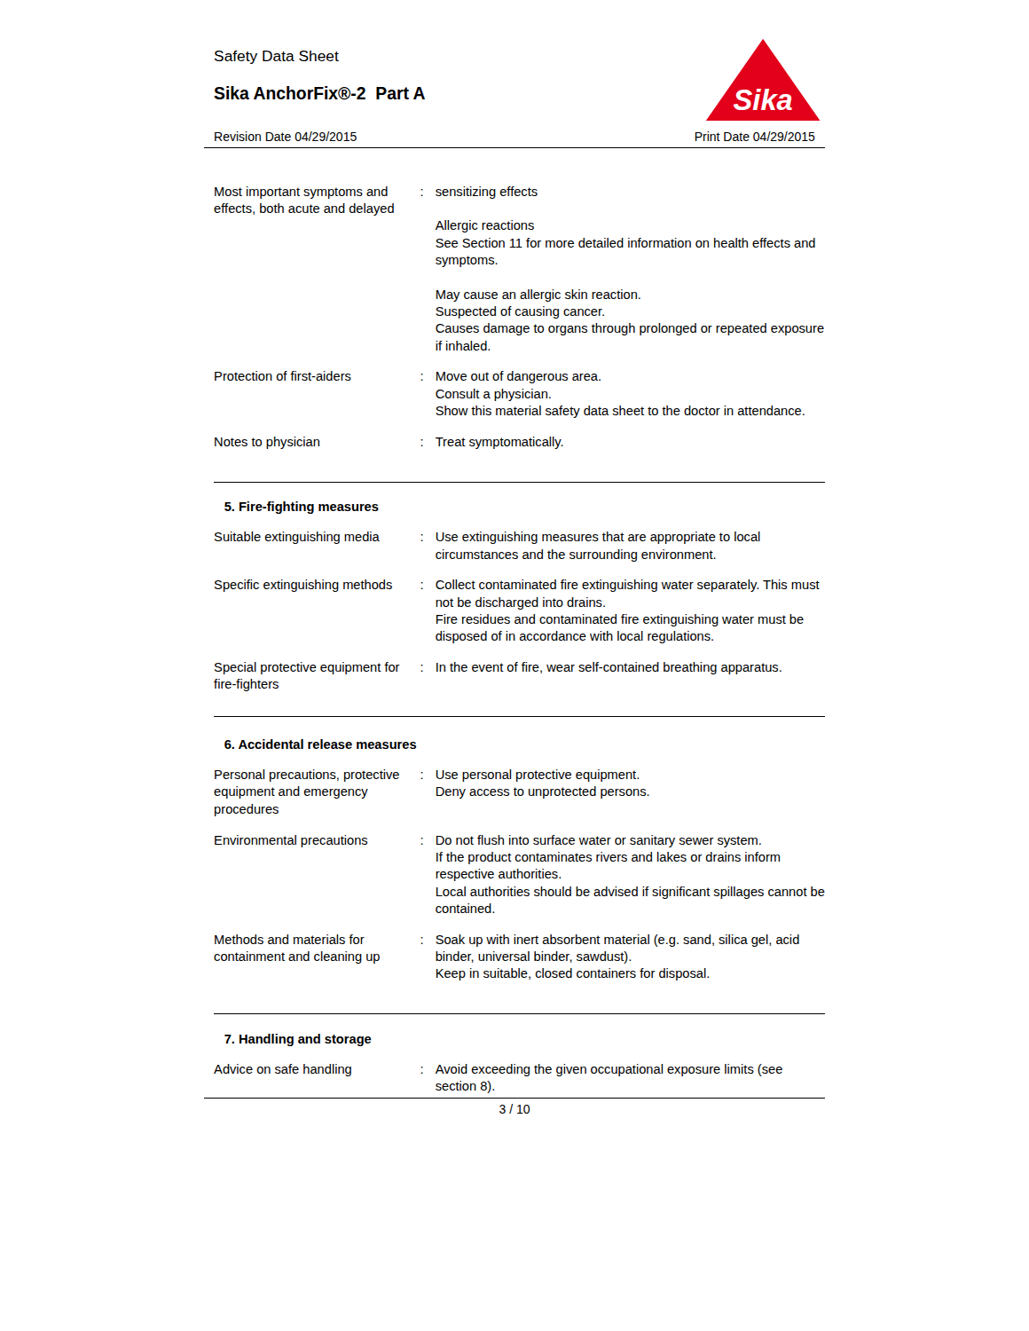Sika R
Safety Data Sheet
Sika AnchorFix®-2 Part A
Revision Date 04/29/2015 Print Date 04/29/2015
| Most important symptoms and effects, both acute and delayed | : | sensitizing effects Allergic reactions See Section 11 for more detailed information on health effects and symptoms. May cause an allergic skin reaction. Suspected of causing cancer. Causes damage to organs through prolonged or repeated exposure if inhaled. |
| Protection of first-aiders | : | Move out of dangerous area. Consult a physician. Show this material safety data sheet to the doctor in attendance. |
| Notes to physician | : | Treat symptomatically. |
5. Fire-fighting measures
| Suitable extinguishing media | : | Use extinguishing measures that are appropriate to local circumstances and the surrounding environment. |
| Specific extinguishing methods | : | Collect contaminated fire extinguishing water separately. This must not be discharged into drains. Fire residues and contaminated fire extinguishing water must be disposed of in accordance with local regulations. |
| Special protective equipment for fire-fighters | : | In the event of fire, wear self-contained breathing apparatus. |
6. Accidental release measures
| Personal precautions, protective equipment and emergency procedures | : | Use personal protective equipment. Deny access to unprotected persons. |
| Environmental precautions | : | Do not flush into surface water or sanitary sewer system. If the product contaminates rivers and lakes or drains inform respective authorities. Local authorities should be advised if significant spillages cannot be contained. |
| Methods and materials for containment and cleaning up | : | Soak up with inert absorbent material (e.g. sand, silica gel, acid binder, universal binder, sawdust). Keep in suitable, closed containers for disposal. |
7. Handling and storage
| Advice on safe handling | : | Avoid exceeding the given occupational exposure limits (see section 8). |
3 / 10